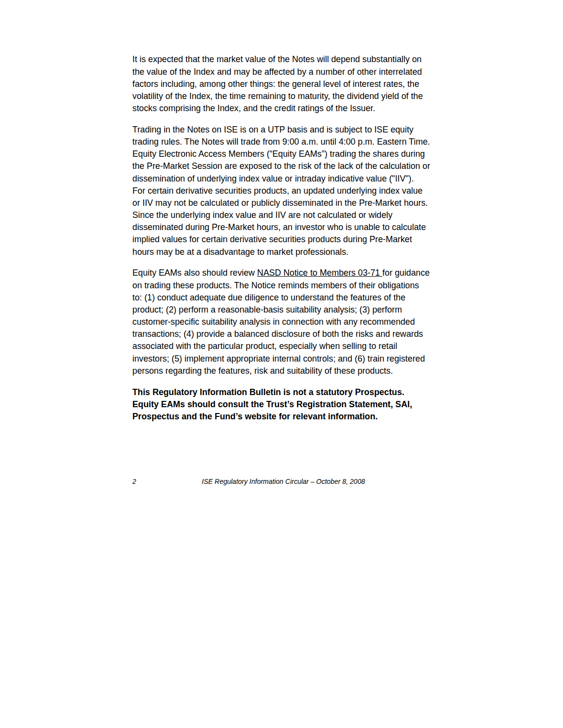It is expected that the market value of the Notes will depend substantially on the value of the Index and may be affected by a number of other interrelated factors including, among other things: the general level of interest rates, the volatility of the Index, the time remaining to maturity, the dividend yield of the stocks comprising the Index, and the credit ratings of the Issuer.
Trading in the Notes on ISE is on a UTP basis and is subject to ISE equity trading rules. The Notes will trade from 9:00 a.m. until 4:00 p.m. Eastern Time. Equity Electronic Access Members (“Equity EAMs”) trading the shares during the Pre-Market Session are exposed to the risk of the lack of the calculation or dissemination of underlying index value or intraday indicative value ("IIV"). For certain derivative securities products, an updated underlying index value or IIV may not be calculated or publicly disseminated in the Pre-Market hours. Since the underlying index value and IIV are not calculated or widely disseminated during Pre-Market hours, an investor who is unable to calculate implied values for certain derivative securities products during Pre-Market hours may be at a disadvantage to market professionals.
Equity EAMs also should review NASD Notice to Members 03-71 for guidance on trading these products. The Notice reminds members of their obligations to: (1) conduct adequate due diligence to understand the features of the product; (2) perform a reasonable-basis suitability analysis; (3) perform customer-specific suitability analysis in connection with any recommended transactions; (4) provide a balanced disclosure of both the risks and rewards associated with the particular product, especially when selling to retail investors; (5) implement appropriate internal controls; and (6) train registered persons regarding the features, risk and suitability of these products.
This Regulatory Information Bulletin is not a statutory Prospectus. Equity EAMs should consult the Trust’s Registration Statement, SAI, Prospectus and the Fund’s website for relevant information.
2
ISE Regulatory Information Circular – October 8, 2008